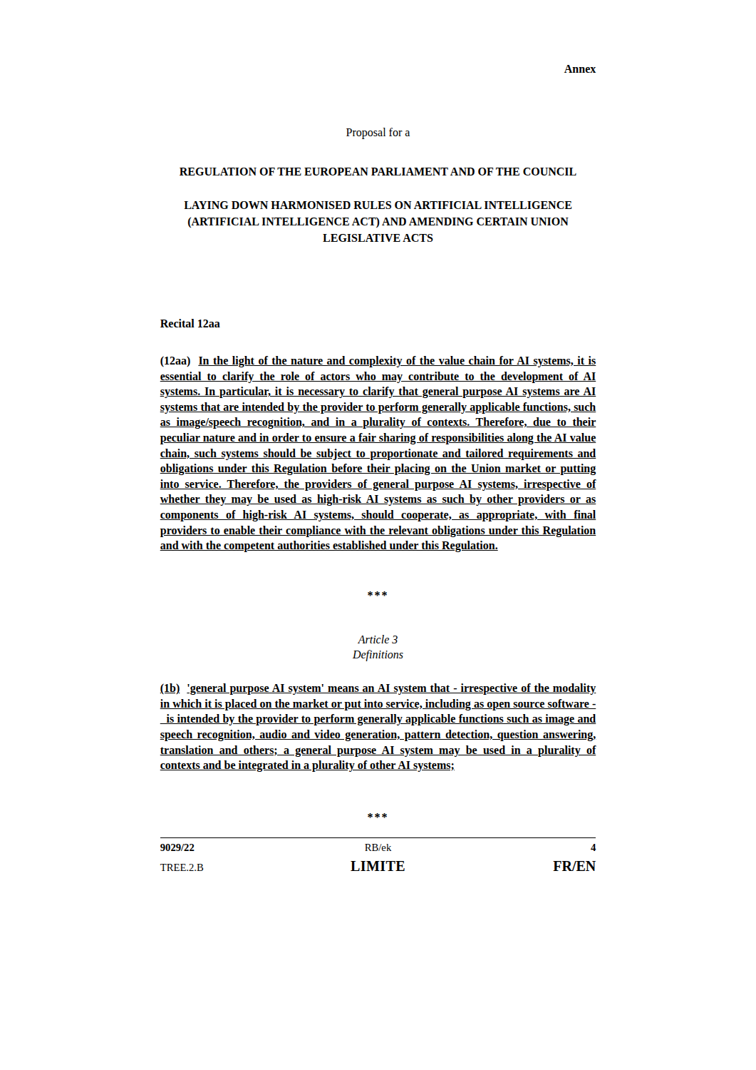Annex
Proposal for a
REGULATION OF THE EUROPEAN PARLIAMENT AND OF THE COUNCIL
LAYING DOWN HARMONISED RULES ON ARTIFICIAL INTELLIGENCE
(ARTIFICIAL INTELLIGENCE ACT) AND AMENDING CERTAIN UNION
LEGISLATIVE ACTS
Recital 12aa
(12aa) In the light of the nature and complexity of the value chain for AI systems, it is essential to clarify the role of actors who may contribute to the development of AI systems. In particular, it is necessary to clarify that general purpose AI systems are AI systems that are intended by the provider to perform generally applicable functions, such as image/speech recognition, and in a plurality of contexts. Therefore, due to their peculiar nature and in order to ensure a fair sharing of responsibilities along the AI value chain, such systems should be subject to proportionate and tailored requirements and obligations under this Regulation before their placing on the Union market or putting into service. Therefore, the providers of general purpose AI systems, irrespective of whether they may be used as high-risk AI systems as such by other providers or as components of high-risk AI systems, should cooperate, as appropriate, with final providers to enable their compliance with the relevant obligations under this Regulation and with the competent authorities established under this Regulation.
***
Article 3
Definitions
(1b) 'general purpose AI system' means an AI system that - irrespective of the modality in which it is placed on the market or put into service, including as open source software - is intended by the provider to perform generally applicable functions such as image and speech recognition, audio and video generation, pattern detection, question answering, translation and others; a general purpose AI system may be used in a plurality of contexts and be integrated in a plurality of other AI systems;
***
9029/22
RB/ek
4
TREE.2.B
LIMITE
FR/EN